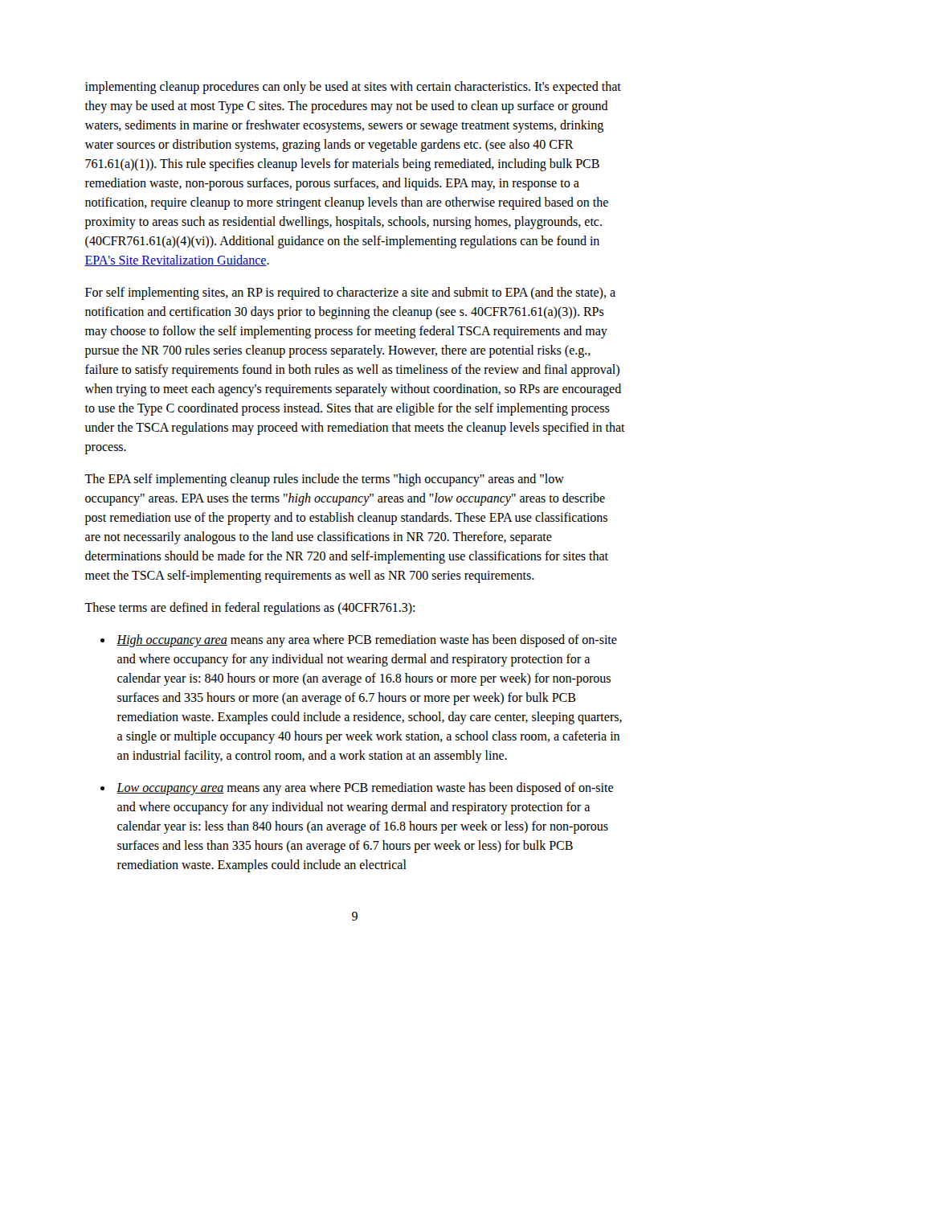implementing cleanup procedures can only be used at sites with certain characteristics. It's expected that they may be used at most Type C sites. The procedures may not be used to clean up surface or ground waters, sediments in marine or freshwater ecosystems, sewers or sewage treatment systems, drinking water sources or distribution systems, grazing lands or vegetable gardens etc. (see also 40 CFR 761.61(a)(1)). This rule specifies cleanup levels for materials being remediated, including bulk PCB remediation waste, non-porous surfaces, porous surfaces, and liquids. EPA may, in response to a notification, require cleanup to more stringent cleanup levels than are otherwise required based on the proximity to areas such as residential dwellings, hospitals, schools, nursing homes, playgrounds, etc. (40CFR761.61(a)(4)(vi)). Additional guidance on the self-implementing regulations can be found in EPA's Site Revitalization Guidance.
For self implementing sites, an RP is required to characterize a site and submit to EPA (and the state), a notification and certification 30 days prior to beginning the cleanup (see s. 40CFR761.61(a)(3)). RPs may choose to follow the self implementing process for meeting federal TSCA requirements and may pursue the NR 700 rules series cleanup process separately. However, there are potential risks (e.g., failure to satisfy requirements found in both rules as well as timeliness of the review and final approval) when trying to meet each agency's requirements separately without coordination, so RPs are encouraged to use the Type C coordinated process instead. Sites that are eligible for the self implementing process under the TSCA regulations may proceed with remediation that meets the cleanup levels specified in that process.
The EPA self implementing cleanup rules include the terms "high occupancy" areas and "low occupancy" areas. EPA uses the terms "high occupancy" areas and "low occupancy" areas to describe post remediation use of the property and to establish cleanup standards. These EPA use classifications are not necessarily analogous to the land use classifications in NR 720. Therefore, separate determinations should be made for the NR 720 and self-implementing use classifications for sites that meet the TSCA self-implementing requirements as well as NR 700 series requirements.
These terms are defined in federal regulations as (40CFR761.3):
High occupancy area means any area where PCB remediation waste has been disposed of on-site and where occupancy for any individual not wearing dermal and respiratory protection for a calendar year is: 840 hours or more (an average of 16.8 hours or more per week) for non-porous surfaces and 335 hours or more (an average of 6.7 hours or more per week) for bulk PCB remediation waste. Examples could include a residence, school, day care center, sleeping quarters, a single or multiple occupancy 40 hours per week work station, a school class room, a cafeteria in an industrial facility, a control room, and a work station at an assembly line.
Low occupancy area means any area where PCB remediation waste has been disposed of on-site and where occupancy for any individual not wearing dermal and respiratory protection for a calendar year is: less than 840 hours (an average of 16.8 hours per week or less) for non-porous surfaces and less than 335 hours (an average of 6.7 hours per week or less) for bulk PCB remediation waste. Examples could include an electrical
9